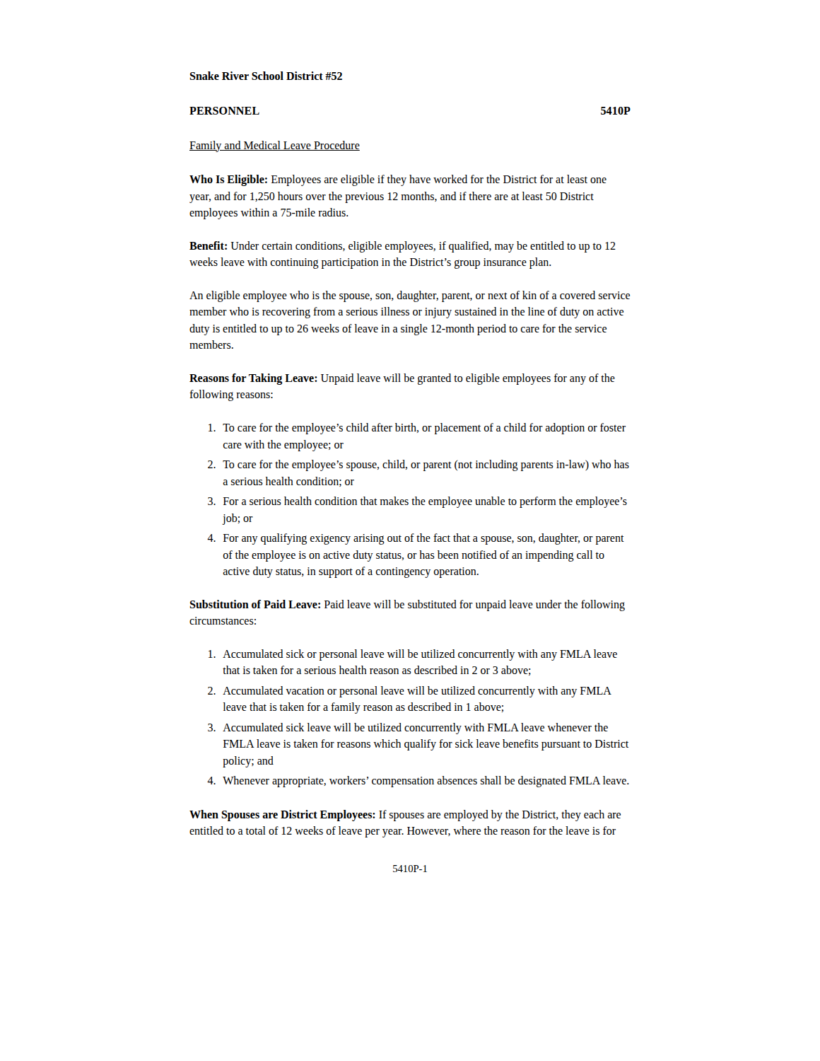Snake River School District #52
PERSONNEL 5410P
Family and Medical Leave Procedure
Who Is Eligible: Employees are eligible if they have worked for the District for at least one year, and for 1,250 hours over the previous 12 months, and if there are at least 50 District employees within a 75-mile radius.
Benefit: Under certain conditions, eligible employees, if qualified, may be entitled to up to 12 weeks leave with continuing participation in the District’s group insurance plan.
An eligible employee who is the spouse, son, daughter, parent, or next of kin of a covered service member who is recovering from a serious illness or injury sustained in the line of duty on active duty is entitled to up to 26 weeks of leave in a single 12-month period to care for the service members.
Reasons for Taking Leave: Unpaid leave will be granted to eligible employees for any of the following reasons:
To care for the employee’s child after birth, or placement of a child for adoption or foster care with the employee; or
To care for the employee’s spouse, child, or parent (not including parents in-law) who has a serious health condition; or
For a serious health condition that makes the employee unable to perform the employee’s job; or
For any qualifying exigency arising out of the fact that a spouse, son, daughter, or parent of the employee is on active duty status, or has been notified of an impending call to active duty status, in support of a contingency operation.
Substitution of Paid Leave: Paid leave will be substituted for unpaid leave under the following circumstances:
Accumulated sick or personal leave will be utilized concurrently with any FMLA leave that is taken for a serious health reason as described in 2 or 3 above;
Accumulated vacation or personal leave will be utilized concurrently with any FMLA leave that is taken for a family reason as described in 1 above;
Accumulated sick leave will be utilized concurrently with FMLA leave whenever the FMLA leave is taken for reasons which qualify for sick leave benefits pursuant to District policy; and
Whenever appropriate, workers’ compensation absences shall be designated FMLA leave.
When Spouses are District Employees: If spouses are employed by the District, they each are entitled to a total of 12 weeks of leave per year. However, where the reason for the leave is for
5410P-1